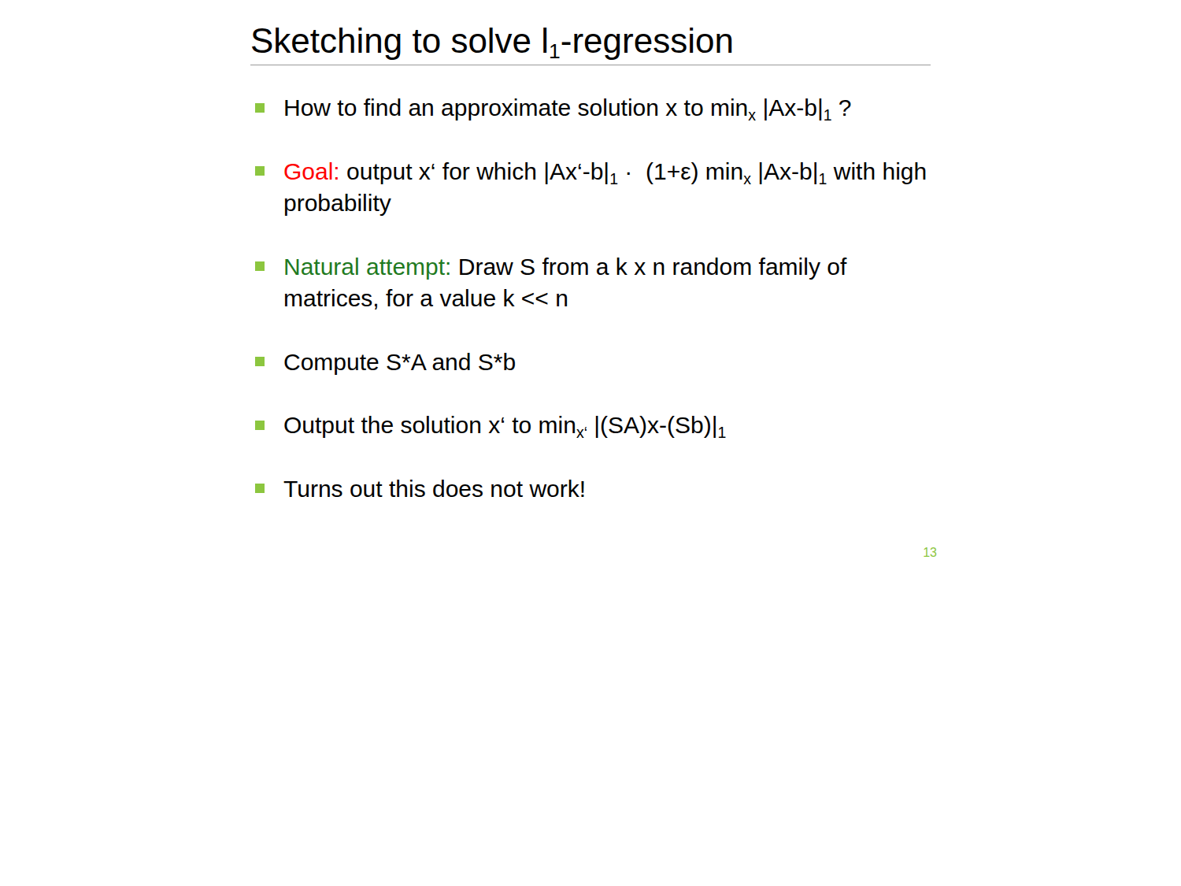Sketching to solve l1-regression
How to find an approximate solution x to minx |Ax-b|1 ?
Goal: output x‘ for which |Ax‘-b|1 · (1+ε) minx |Ax-b|1 with high probability
Natural attempt: Draw S from a k x n random family of matrices, for a value k << n
Compute S*A and S*b
Output the solution x‘ to minx‘ |(SA)x-(Sb)|1
Turns out this does not work!
13